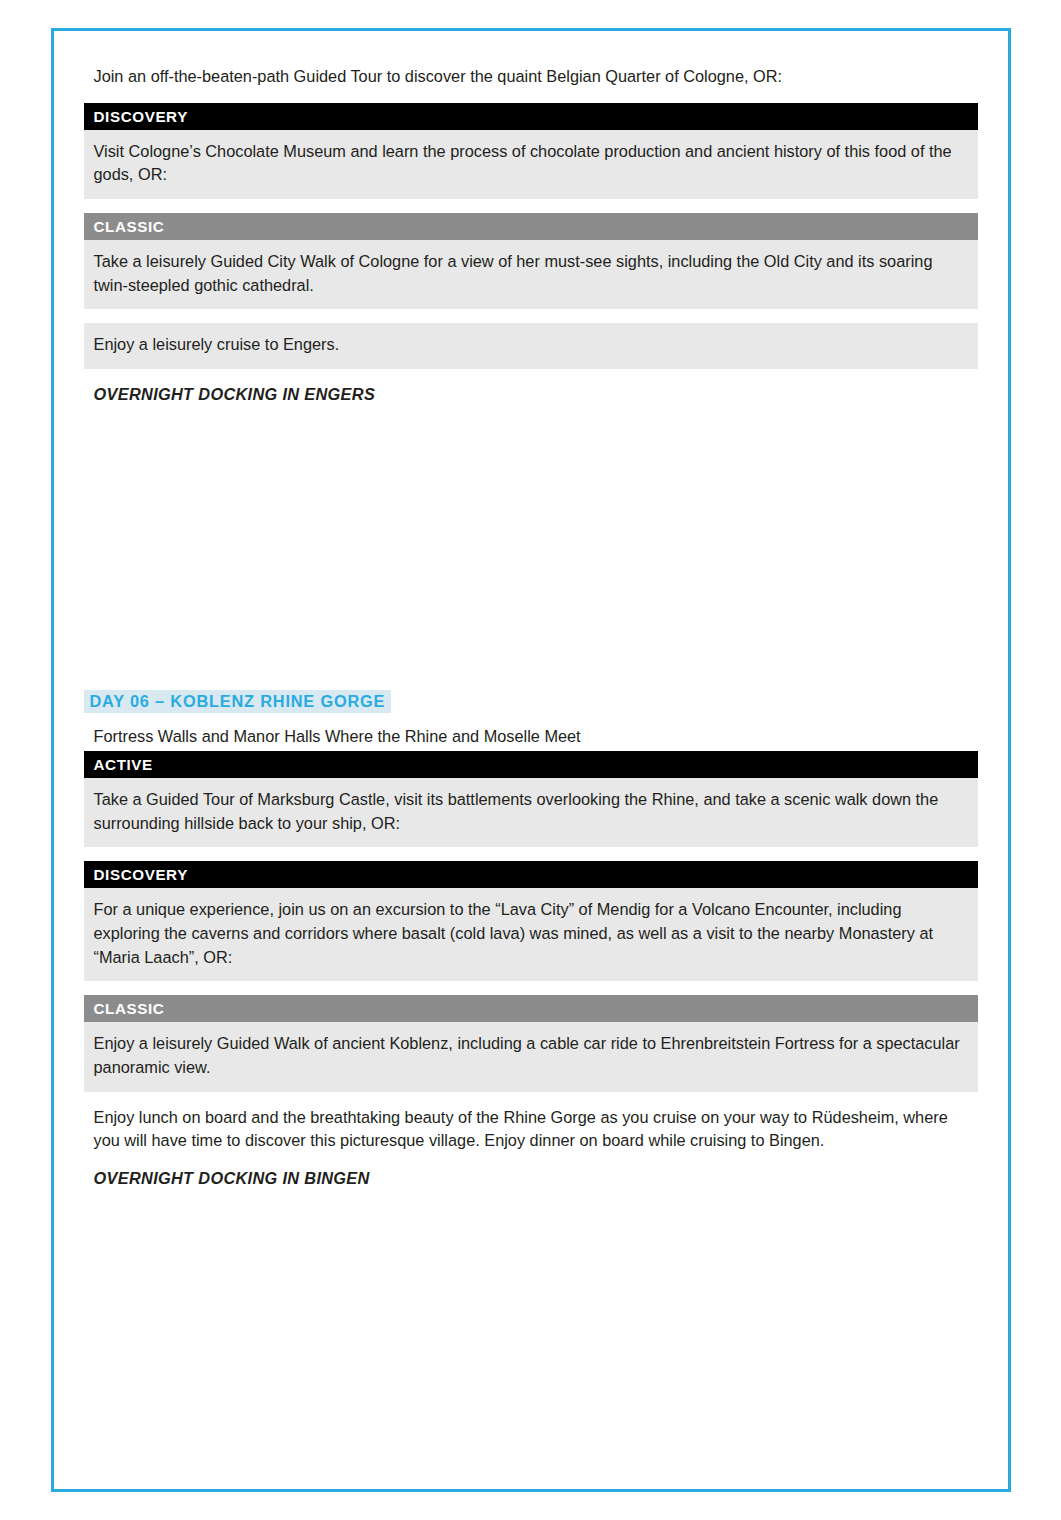Join an off-the-beaten-path Guided Tour to discover the quaint Belgian Quarter of Cologne, OR:
DISCOVERY
Visit Cologne’s Chocolate Museum and learn the process of chocolate production and ancient history of this food of the gods, OR:
CLASSIC
Take a leisurely Guided City Walk of Cologne for a view of her must-see sights, including the Old City and its soaring twin-steepled gothic cathedral.
Enjoy a leisurely cruise to Engers.
OVERNIGHT DOCKING IN ENGERS
DAY 06 – KOBLENZ RHINE GORGE
Fortress Walls and Manor Halls Where the Rhine and Moselle Meet
ACTIVE
Take a Guided Tour of Marksburg Castle, visit its battlements overlooking the Rhine, and take a scenic walk down the surrounding hillside back to your ship, OR:
DISCOVERY
For a unique experience, join us on an excursion to the “Lava City” of Mendig for a Volcano Encounter, including exploring the caverns and corridors where basalt (cold lava) was mined, as well as a visit to the nearby Monastery at “Maria Laach”, OR:
CLASSIC
Enjoy a leisurely Guided Walk of ancient Koblenz, including a cable car ride to Ehrenbreitstein Fortress for a spectacular panoramic view.
Enjoy lunch on board and the breathtaking beauty of the Rhine Gorge as you cruise on your way to Rüdesheim, where you will have time to discover this picturesque village. Enjoy dinner on board while cruising to Bingen.
OVERNIGHT DOCKING IN BINGEN